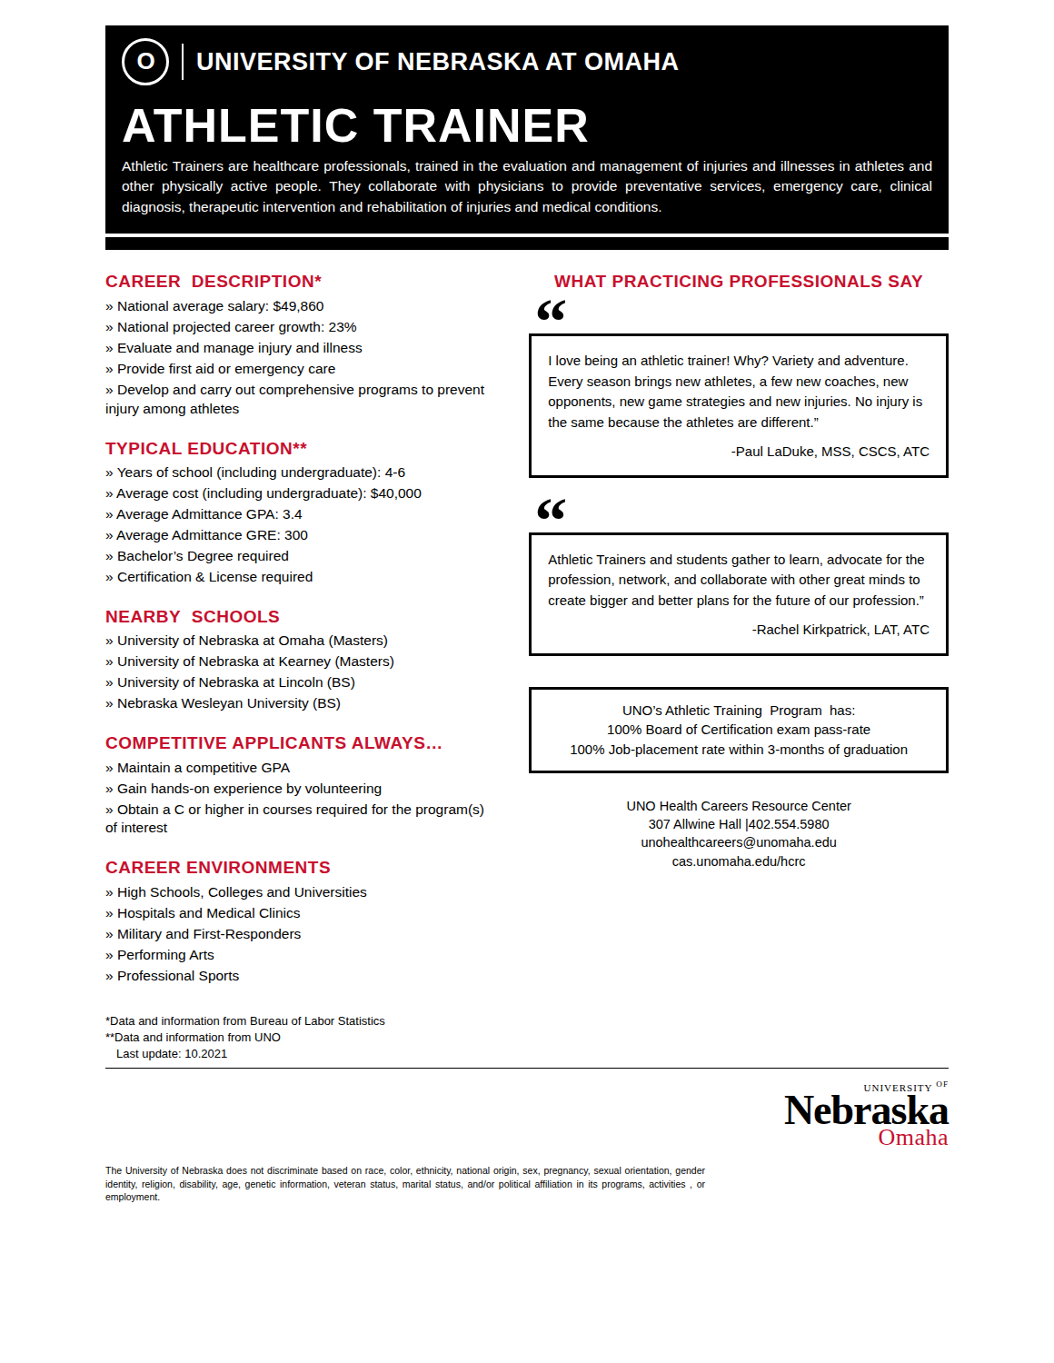O
UNIVERSITY OF NEBRASKA AT OMAHA
ATHLETIC TRAINER
Athletic Trainers are healthcare professionals, trained in the evaluation and management of injuries and illnesses in athletes and other physically active people. They collaborate with physicians to provide preventative services, emergency care, clinical diagnosis, therapeutic intervention and rehabilitation of injuries and medical conditions.
CAREER DESCRIPTION*
National average salary: $49,860
National projected career growth: 23%
Evaluate and manage injury and illness
Provide first aid or emergency care
Develop and carry out comprehensive programs to prevent injury among athletes
TYPICAL EDUCATION**
Years of school (including undergraduate): 4-6
Average cost (including undergraduate): $40,000
Average Admittance GPA: 3.4
Average Admittance GRE: 300
Bachelor’s Degree required
Certification & License required
NEARBY SCHOOLS
University of Nebraska at Omaha (Masters)
University of Nebraska at Kearney (Masters)
University of Nebraska at Lincoln (BS)
Nebraska Wesleyan University (BS)
COMPETITIVE APPLICANTS ALWAYS…
Maintain a competitive GPA
Gain hands-on experience by volunteering
Obtain a C or higher in courses required for the program(s) of interest
CAREER ENVIRONMENTS
High Schools, Colleges and Universities
Hospitals and Medical Clinics
Military and First-Responders
Performing Arts
Professional Sports
WHAT PRACTICING PROFESSIONALS SAY
“
I love being an athletic trainer! Why? Variety and adventure. Every season brings new athletes, a few new coaches, new opponents, new game strategies and new injuries. No injury is the same because the athletes are different.”
-Paul LaDuke, MSS, CSCS, ATC
“
Athletic Trainers and students gather to learn, advocate for the profession, network, and collaborate with other great minds to create bigger and better plans for the future of our profession.”
-Rachel Kirkpatrick, LAT, ATC
UNO’s Athletic Training Program has:
100% Board of Certification exam pass-rate
100% Job-placement rate within 3-months of graduation
UNO Health Careers Resource Center
307 Allwine Hall |402.554.5980
unohealthcareers@unomaha.edu
cas.unomaha.edu/hcrc
*Data and information from Bureau of Labor Statistics
**Data and information from UNO
Last update: 10.2021
UNIVERSITY OF
Nebraska
Omaha
The University of Nebraska does not discriminate based on race, color, ethnicity, national origin, sex, pregnancy, sexual orientation, gender identity, religion, disability, age, genetic information, veteran status, marital status, and/or political affiliation in its programs, activities , or employment.